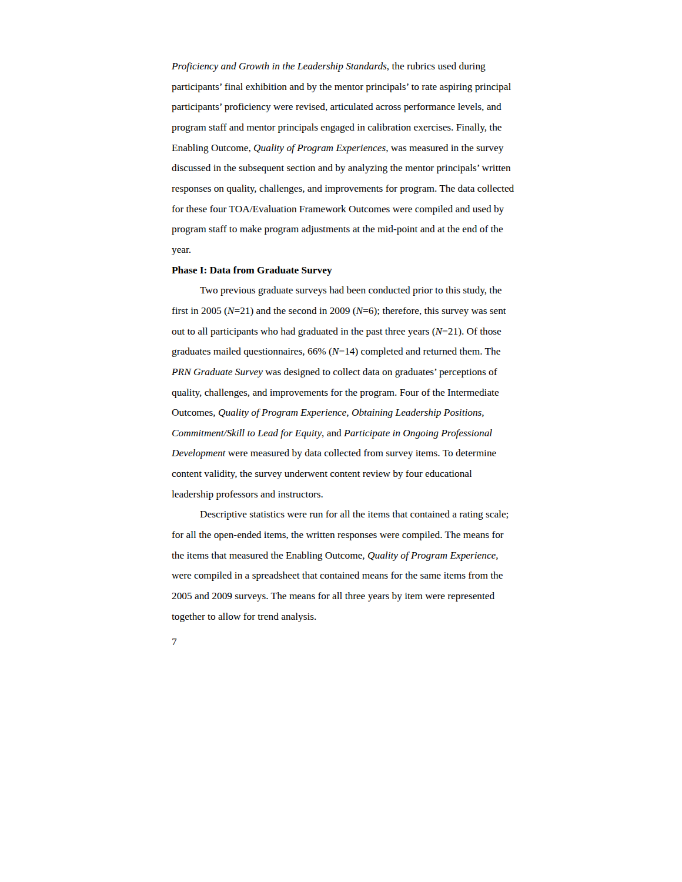Proficiency and Growth in the Leadership Standards, the rubrics used during participants’ final exhibition and by the mentor principals’ to rate aspiring principal participants’ proficiency were revised, articulated across performance levels, and program staff and mentor principals engaged in calibration exercises. Finally, the Enabling Outcome, Quality of Program Experiences, was measured in the survey discussed in the subsequent section and by analyzing the mentor principals’ written responses on quality, challenges, and improvements for program. The data collected for these four TOA/Evaluation Framework Outcomes were compiled and used by program staff to make program adjustments at the mid-point and at the end of the year.
Phase I: Data from Graduate Survey
Two previous graduate surveys had been conducted prior to this study, the first in 2005 (N=21) and the second in 2009 (N=6); therefore, this survey was sent out to all participants who had graduated in the past three years (N=21). Of those graduates mailed questionnaires, 66% (N=14) completed and returned them. The PRN Graduate Survey was designed to collect data on graduates’ perceptions of quality, challenges, and improvements for the program. Four of the Intermediate Outcomes, Quality of Program Experience, Obtaining Leadership Positions, Commitment/Skill to Lead for Equity, and Participate in Ongoing Professional Development were measured by data collected from survey items. To determine content validity, the survey underwent content review by four educational leadership professors and instructors.
Descriptive statistics were run for all the items that contained a rating scale; for all the open-ended items, the written responses were compiled. The means for the items that measured the Enabling Outcome, Quality of Program Experience, were compiled in a spreadsheet that contained means for the same items from the 2005 and 2009 surveys. The means for all three years by item were represented together to allow for trend analysis.
7